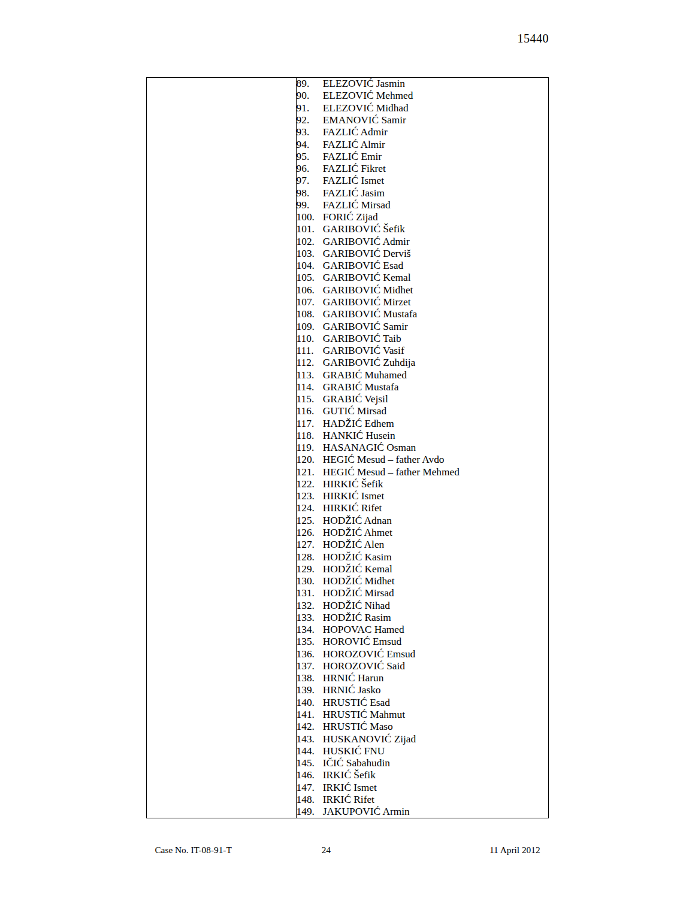15440
| | 89. ELEZOVIĆ Jasmin 90. ELEZOVIĆ Mehmed 91. ELEZOVIĆ Midhad 92. EMANOVIĆ Samir 93. FAZLIĆ Admir 94. FAZLIĆ Almir 95. FAZLIĆ Emir 96. FAZLIĆ Fikret 97. FAZLIĆ Ismet 98. FAZLIĆ Jasim 99. FAZLIĆ Mirsad 100. FORIĆ Zijad 101. GARIBOVIĆ Šefik 102. GARIBOVIĆ Admir 103. GARIBOVIĆ Derviš 104. GARIBOVIĆ Esad 105. GARIBOVIĆ Kemal 106. GARIBOVIĆ Midhet 107. GARIBOVIĆ Mirzet 108. GARIBOVIĆ Mustafa 109. GARIBOVIĆ Samir 110. GARIBOVIĆ Taib 111. GARIBOVIĆ Vasif 112. GARIBOVIĆ Zuhdija 113. GRABIĆ Muhamed 114. GRABIĆ Mustafa 115. GRABIĆ Vejsil 116. GUTIĆ Mirsad 117. HADŽIĆ Edhem 118. HANKIĆ Husein 119. HASANAGIĆ Osman 120. HEGIĆ Mesud – father Avdo 121. HEGIĆ Mesud – father Mehmed 122. HIRKIĆ Šefik 123. HIRKIĆ Ismet 124. HIRKIĆ Rifet 125. HODŽIĆ Adnan 126. HODŽIĆ Ahmet 127. HODŽIĆ Alen 128. HODŽIĆ Kasim 129. HODŽIĆ Kemal 130. HODŽIĆ Midhet 131. HODŽIĆ Mirsad 132. HODŽIĆ Nihad 133. HODŽIĆ Rasim 134. HOPOVAC Hamed 135. HOROVIĆ Emsud 136. HOROZOVIĆ Emsud 137. HOROZOVIĆ Said 138. HRNIĆ Harun 139. HRNIĆ Jasko 140. HRUSTIĆ Esad 141. HRUSTIĆ Mahmut 142. HRUSTIĆ Maso 143. HUSKANOVIĆ Zijad 144. HUSKIĆ FNU 145. IČIĆ Sabahudin 146. IRKIĆ Šefik 147. IRKIĆ Ismet 148. IRKIĆ Rifet 149. JAKUPOVIĆ Armin |
Case No. IT-08-91-T
24
11 April 2012